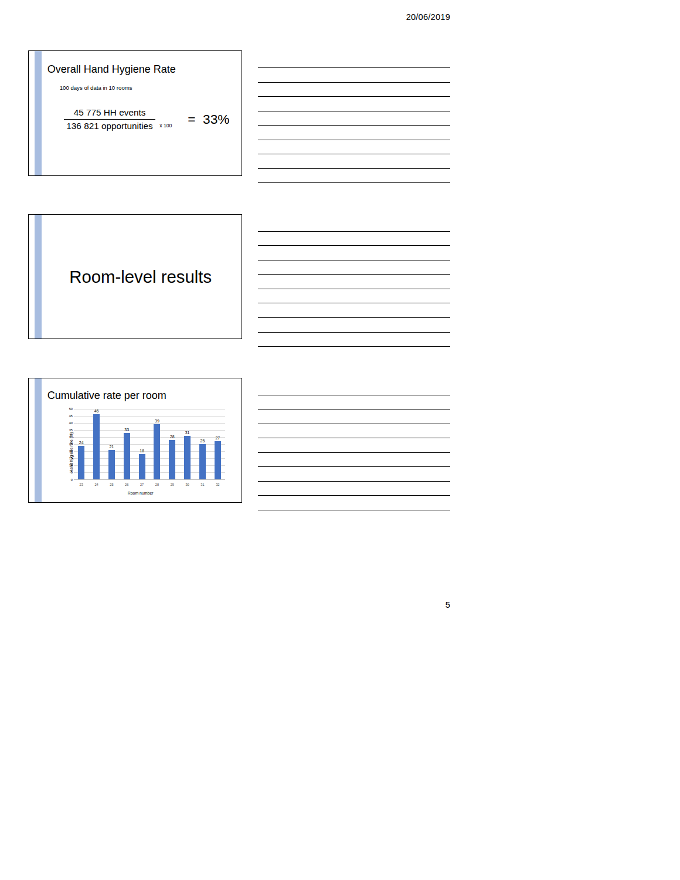20/06/2019
Overall Hand Hygiene Rate
100 days of data in 10 rooms
45 775 HH events
136 821 opportunities
x 100
= 33%
Room-level results
Cumulative rate per room
Hand hygiene rate (%)
50 45 40 35 30 25 20 15 10 5 0
24
46
21
33
18
39
28
31
25
27
23242526272829303132
Room number
5